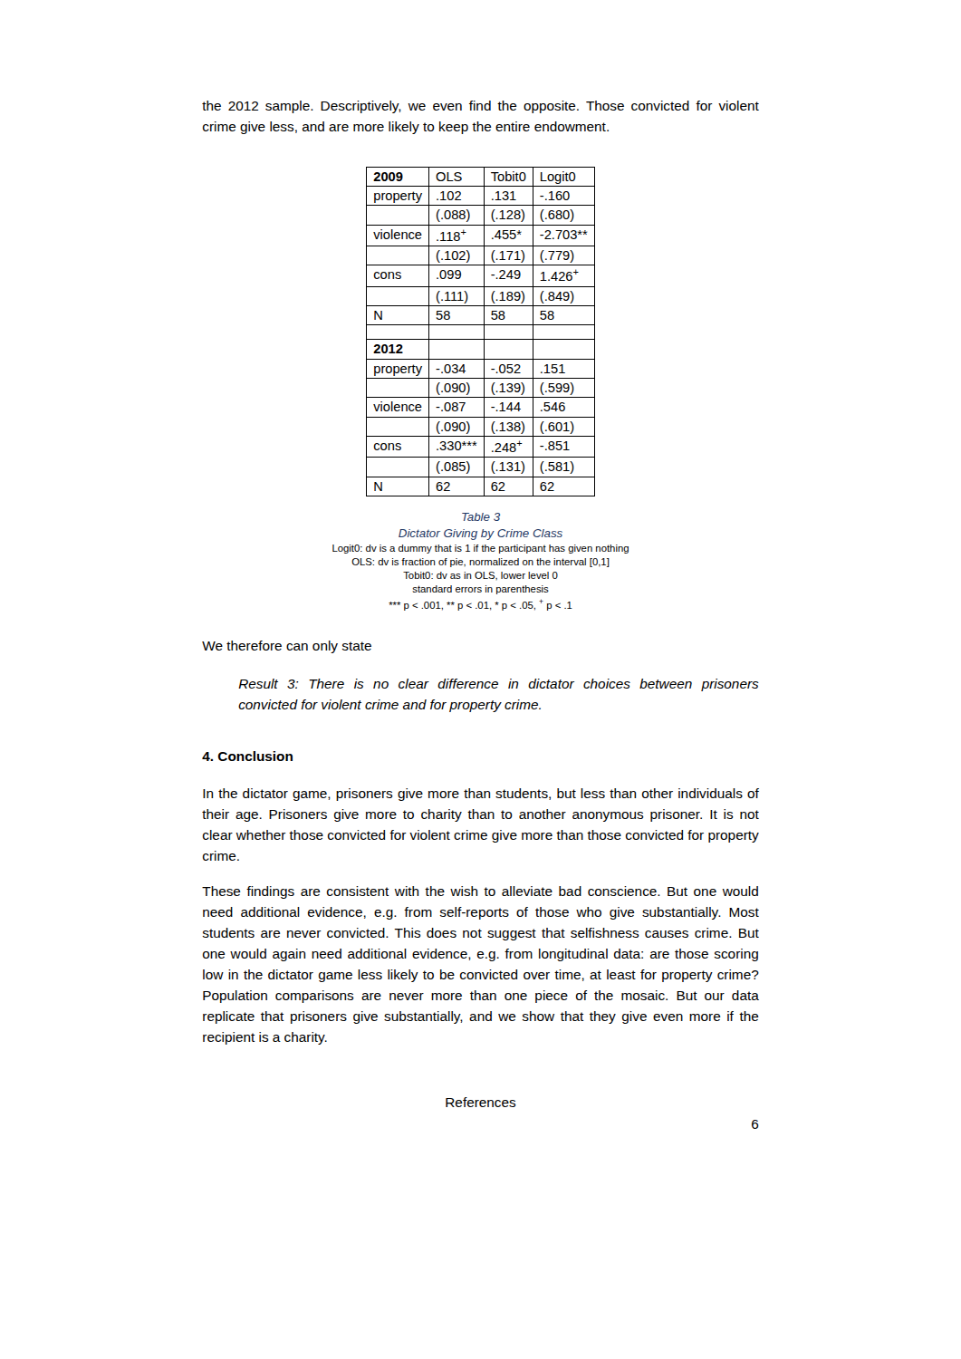the 2012 sample. Descriptively, we even find the opposite. Those convicted for violent crime give less, and are more likely to keep the entire endowment.
| 2009 | OLS | Tobit0 | Logit0 |
| property | .102 | .131 | -.160 |
| | (.088) | (.128) | (.680) |
| violence | .118 + | .455* | -2.703** |
| | (.102) | (.171) | (.779) |
| cons | .099 | -.249 | 1.426 + |
| | (.111) | (.189) | (.849) |
| N | 58 | 58 | 58 |
| 2012 | | | |
| property | -.034 | -.052 | .151 |
| | (.090) | (.139) | (.599) |
| violence | -.087 | -.144 | .546 |
| | (.090) | (.138) | (.601) |
| cons | .330*** | .248 + | -.851 |
| | (.085) | (.131) | (.581) |
| N | 62 | 62 | 62 |
Table 3
Dictator Giving by Crime Class
Logit0: dv is a dummy that is 1 if the participant has given nothing
OLS: dv is fraction of pie, normalized on the interval [0,1]
Tobit0: dv as in OLS, lower level 0
standard errors in parenthesis
*** p < .001, ** p < .01, * p < .05, + p < .1
We therefore can only state
Result 3: There is no clear difference in dictator choices between prisoners convicted for violent crime and for property crime.
4. Conclusion
In the dictator game, prisoners give more than students, but less than other individuals of their age. Prisoners give more to charity than to another anonymous prisoner. It is not clear whether those convicted for violent crime give more than those convicted for property crime.
These findings are consistent with the wish to alleviate bad conscience. But one would need additional evidence, e.g. from self-reports of those who give substantially. Most students are never convicted. This does not suggest that selfishness causes crime. But one would again need additional evidence, e.g. from longitudinal data: are those scoring low in the dictator game less likely to be convicted over time, at least for property crime? Population comparisons are never more than one piece of the mosaic. But our data replicate that prisoners give substantially, and we show that they give even more if the recipient is a charity.
References
6